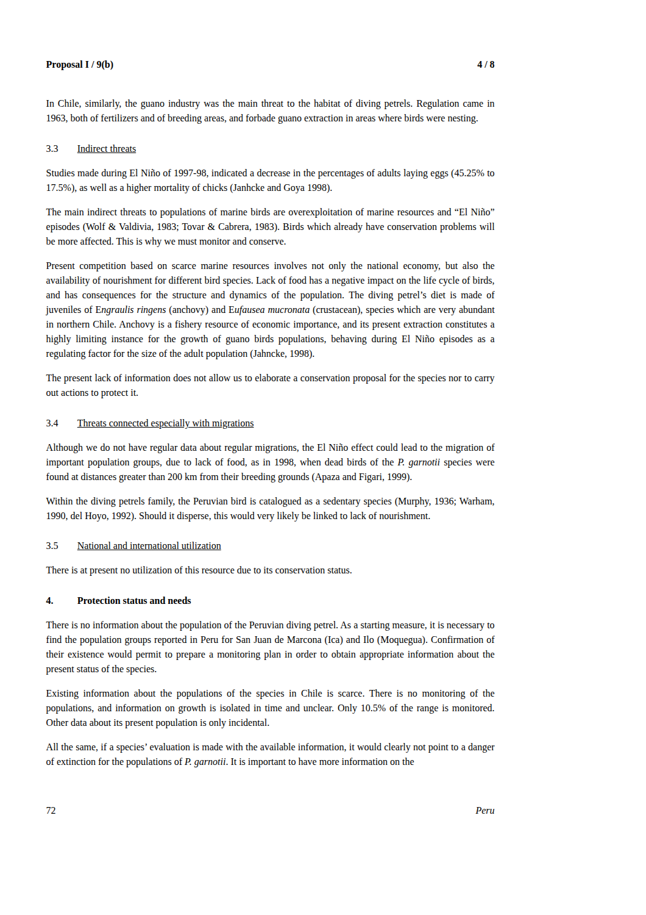Proposal I / 9(b) 4 / 8
In Chile, similarly, the guano industry was the main threat to the habitat of diving petrels. Regulation came in 1963, both of fertilizers and of breeding areas, and forbade guano extraction in areas where birds were nesting.
3.3 Indirect threats
Studies made during El Niño of 1997-98, indicated a decrease in the percentages of adults laying eggs (45.25% to 17.5%), as well as a higher mortality of chicks (Janhcke and Goya 1998).
The main indirect threats to populations of marine birds are overexploitation of marine resources and “El Niño” episodes (Wolf & Valdivia, 1983; Tovar & Cabrera, 1983). Birds which already have conservation problems will be more affected. This is why we must monitor and conserve.
Present competition based on scarce marine resources involves not only the national economy, but also the availability of nourishment for different bird species. Lack of food has a negative impact on the life cycle of birds, and has consequences for the structure and dynamics of the population. The diving petrel’s diet is made of juveniles of Engraulis ringens (anchovy) and Eufausea mucronata (crustacean), species which are very abundant in northern Chile. Anchovy is a fishery resource of economic importance, and its present extraction constitutes a highly limiting instance for the growth of guano birds populations, behaving during El Niño episodes as a regulating factor for the size of the adult population (Jahncke, 1998).
The present lack of information does not allow us to elaborate a conservation proposal for the species nor to carry out actions to protect it.
3.4 Threats connected especially with migrations
Although we do not have regular data about regular migrations, the El Niño effect could lead to the migration of important population groups, due to lack of food, as in 1998, when dead birds of the P. garnotii species were found at distances greater than 200 km from their breeding grounds (Apaza and Figari, 1999).
Within the diving petrels family, the Peruvian bird is catalogued as a sedentary species (Murphy, 1936; Warham, 1990, del Hoyo, 1992). Should it disperse, this would very likely be linked to lack of nourishment.
3.5 National and international utilization
There is at present no utilization of this resource due to its conservation status.
4. Protection status and needs
There is no information about the population of the Peruvian diving petrel. As a starting measure, it is necessary to find the population groups reported in Peru for San Juan de Marcona (Ica) and Ilo (Moquegua). Confirmation of their existence would permit to prepare a monitoring plan in order to obtain appropriate information about the present status of the species.
Existing information about the populations of the species in Chile is scarce. There is no monitoring of the populations, and information on growth is isolated in time and unclear. Only 10.5% of the range is monitored. Other data about its present population is only incidental.
All the same, if a species’ evaluation is made with the available information, it would clearly not point to a danger of extinction for the populations of P. garnotii. It is important to have more information on the
72 Peru